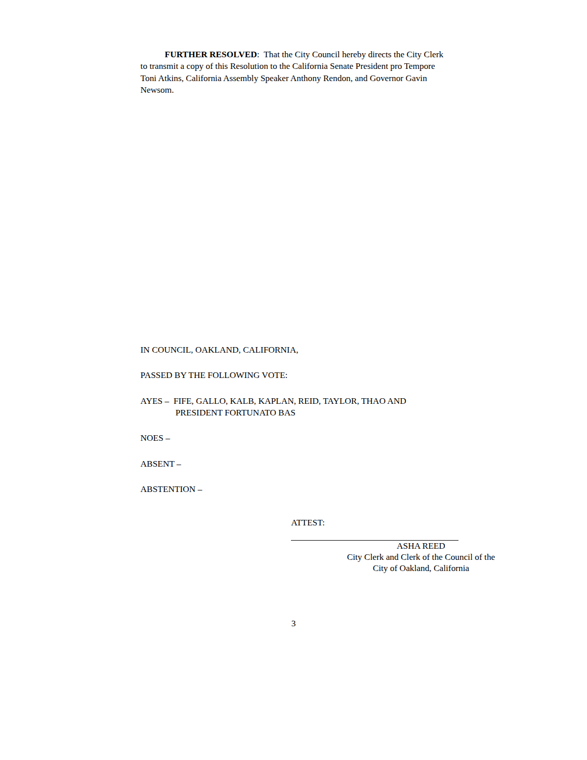FURTHER RESOLVED: That the City Council hereby directs the City Clerk to transmit a copy of this Resolution to the California Senate President pro Tempore Toni Atkins, California Assembly Speaker Anthony Rendon, and Governor Gavin Newsom.
IN COUNCIL, OAKLAND, CALIFORNIA,
PASSED BY THE FOLLOWING VOTE:
AYES – FIFE, GALLO, KALB, KAPLAN, REID, TAYLOR, THAO AND
PRESIDENT FORTUNATO BAS
NOES –
ABSENT –
ABSTENTION –
ATTEST:
ASHA REED
City Clerk and Clerk of the Council of the
City of Oakland, California
3